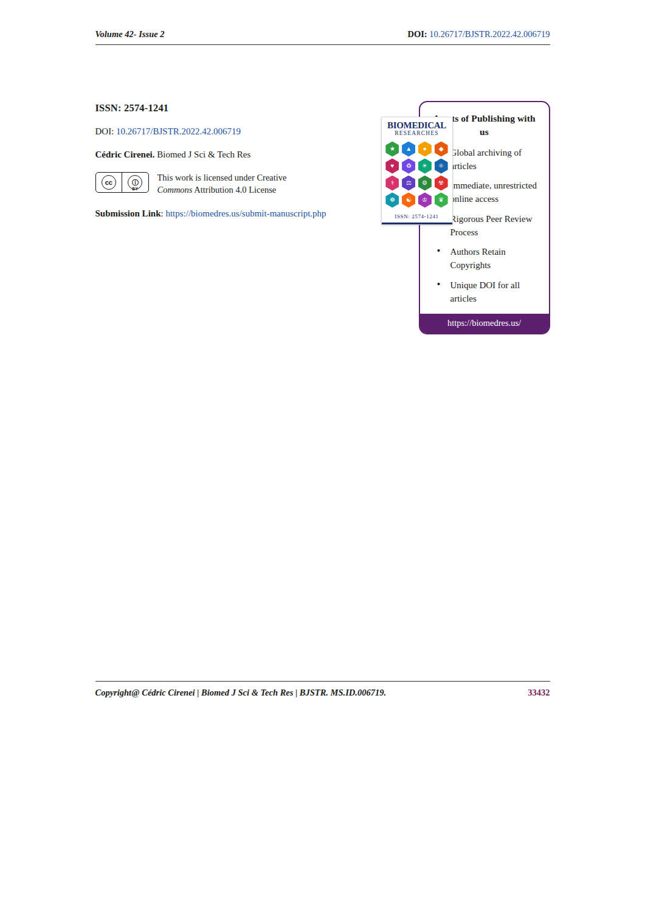Volume 42- Issue 2
DOI: 10.26717/BJSTR.2022.42.006719
ISSN: 2574-1241
DOI: 10.26717/BJSTR.2022.42.006719
Cédric Cirenei. Biomed J Sci & Tech Res
cc
ⓘ
BY
This work is licensed under Creative
Commons Attribution 4.0 License
Submission Link: https://biomedres.us/submit-manuscript.php
BIOMEDICAL RESEARCHES
★
▲
●
◆
♥
♻
☀
⚛
⚕
⚖
⚙
☢
☸
☯
♔
♛
ISSN: 2574-1241
Assets of Publishing with us
Global archiving of articles
Immediate, unrestricted online access
Rigorous Peer Review Process
Authors Retain Copyrights
Unique DOI for all articles
https://biomedres.us/
Copyright@ Cédric Cirenei | Biomed J Sci & Tech Res | BJSTR. MS.ID.006719.
33432